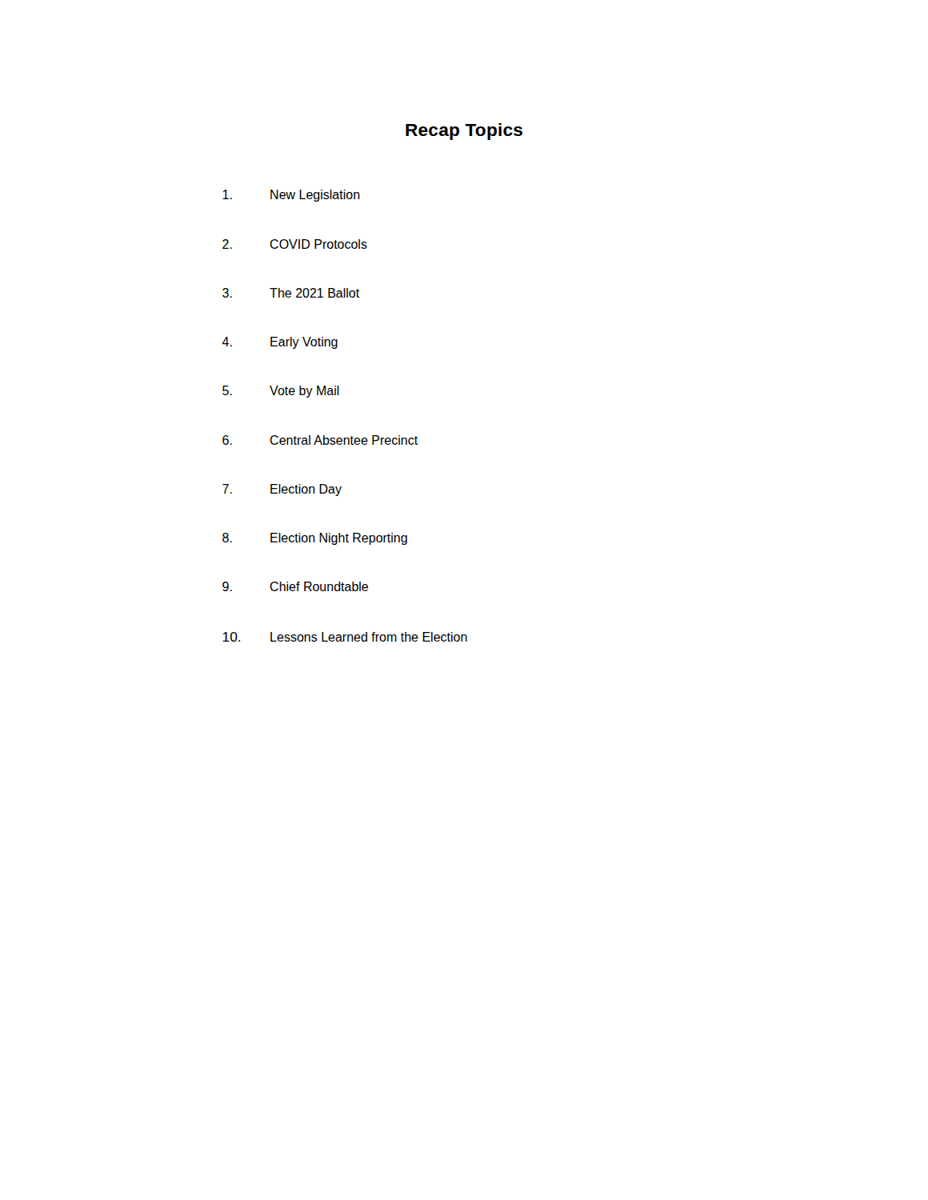Recap Topics
1. New Legislation
2. COVID Protocols
3. The 2021 Ballot
4. Early Voting
5. Vote by Mail
6. Central Absentee Precinct
7. Election Day
8. Election Night Reporting
9. Chief Roundtable
10. Lessons Learned from the Election